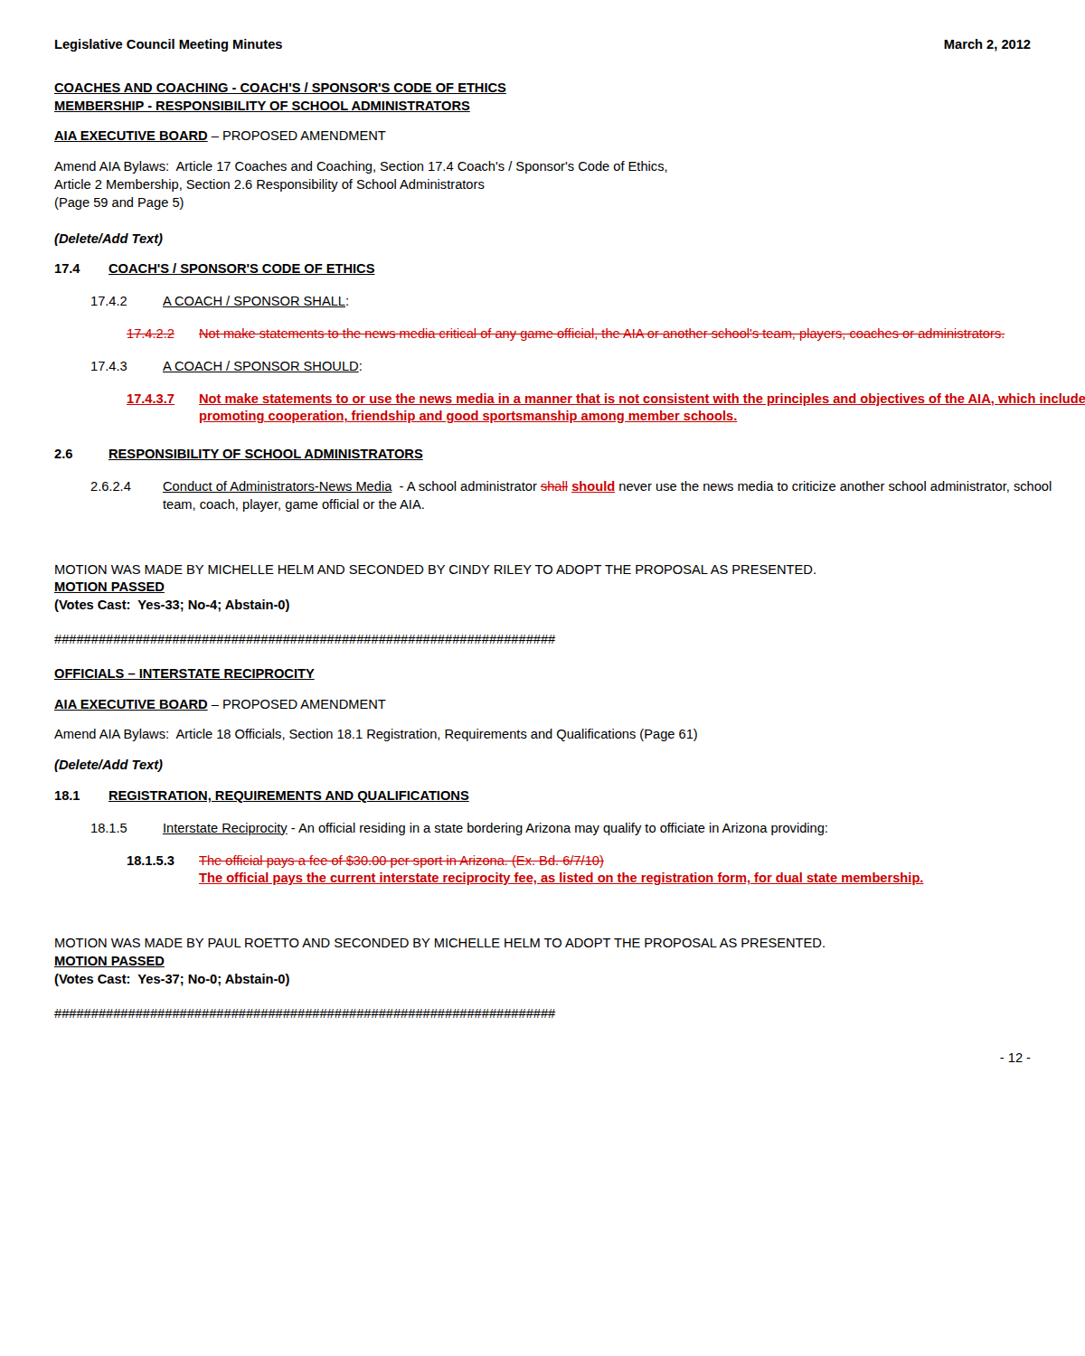Legislative Council Meeting Minutes March 2, 2012
COACHES AND COACHING - COACH'S / SPONSOR'S CODE OF ETHICS
MEMBERSHIP - RESPONSIBILITY OF SCHOOL ADMINISTRATORS
AIA EXECUTIVE BOARD – PROPOSED AMENDMENT
Amend AIA Bylaws: Article 17 Coaches and Coaching, Section 17.4 Coach's / Sponsor's Code of Ethics,
Article 2 Membership, Section 2.6 Responsibility of School Administrators
(Page 59 and Page 5)
(Delete/Add Text)
| 17.4 | COACH'S / SPONSOR'S CODE OF ETHICS |
| 17.4.2 | A COACH / SPONSOR SHALL : |
| 17.4.2.2 | Not make statements to the news media critical of any game official, the AIA or another school's team, players, coaches or administrators. |
| 17.4.3 | A COACH / SPONSOR SHOULD : |
| 17.4.3.7 | Not make statements to or use the news media in a manner that is not consistent with the principles and objectives of the AIA, which include promoting cooperation, friendship and good sportsmanship among member schools. |
| 2.6 | RESPONSIBILITY OF SCHOOL ADMINISTRATORS |
| 2.6.2.4 | Conduct of Administrators-News Media - A school administrator shall should never use the news media to criticize another school administrator, school team, coach, player, game official or the AIA. |
MOTION WAS MADE BY MICHELLE HELM AND SECONDED BY CINDY RILEY TO ADOPT THE PROPOSAL AS PRESENTED.
MOTION PASSED
(Votes Cast: Yes-33; No-4; Abstain-0)
####################################################################
OFFICIALS – INTERSTATE RECIPROCITY
AIA EXECUTIVE BOARD – PROPOSED AMENDMENT
Amend AIA Bylaws: Article 18 Officials, Section 18.1 Registration, Requirements and Qualifications (Page 61)
(Delete/Add Text)
| 18.1 | REGISTRATION, REQUIREMENTS AND QUALIFICATIONS |
| 18.1.5 | Interstate Reciprocity - An official residing in a state bordering Arizona may qualify to officiate in Arizona providing: |
| 18.1.5.3 | The official pays a fee of $30.00 per sport in Arizona. (Ex. Bd. 6/7/10) The official pays the current interstate reciprocity fee, as listed on the registration form, for dual state membership. |
MOTION WAS MADE BY PAUL ROETTO AND SECONDED BY MICHELLE HELM TO ADOPT THE PROPOSAL AS PRESENTED.
MOTION PASSED
(Votes Cast: Yes-37; No-0; Abstain-0)
####################################################################
- 12 -